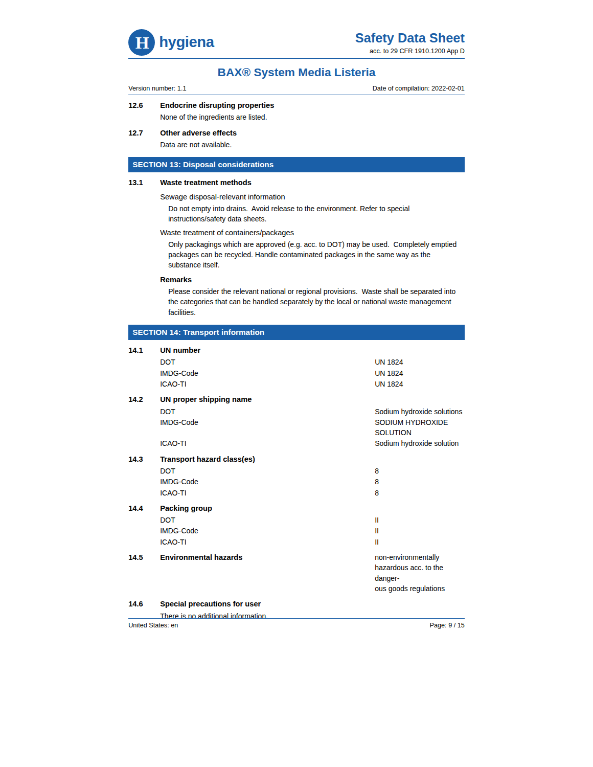H
hygiena
Safety Data Sheet
acc. to 29 CFR 1910.1200 App D
BAX® System Media Listeria
Version number: 1.1 Date of compilation: 2022-02-01
12.6
Endocrine disrupting properties
None of the ingredients are listed.
12.7
Other adverse effects
Data are not available.
SECTION 13: Disposal considerations
13.1
Waste treatment methods
Sewage disposal-relevant information
Do not empty into drains. Avoid release to the environment. Refer to special instructions/safety data sheets.
Waste treatment of containers/packages
Only packagings which are approved (e.g. acc. to DOT) may be used. Completely emptied packages can be recycled. Handle contaminated packages in the same way as the substance itself.
Remarks
Please consider the relevant national or regional provisions. Waste shall be separated into the categories that can be handled separately by the local or national waste management facilities.
SECTION 14: Transport information
14.1
UN number
DOT
UN 1824
IMDG-Code
UN 1824
ICAO-TI
UN 1824
14.2
UN proper shipping name
DOT
Sodium hydroxide solutions
IMDG-Code
SODIUM HYDROXIDE SOLUTION
ICAO-TI
Sodium hydroxide solution
14.3
Transport hazard class(es)
DOT
8
IMDG-Code
8
ICAO-TI
8
14.4
Packing group
DOT
II
IMDG-Code
II
ICAO-TI
II
14.5
Environmental hazards
non-environmentally hazardous acc. to the danger-
ous goods regulations
14.6
Special precautions for user
There is no additional information.
United States: en Page: 9 / 15